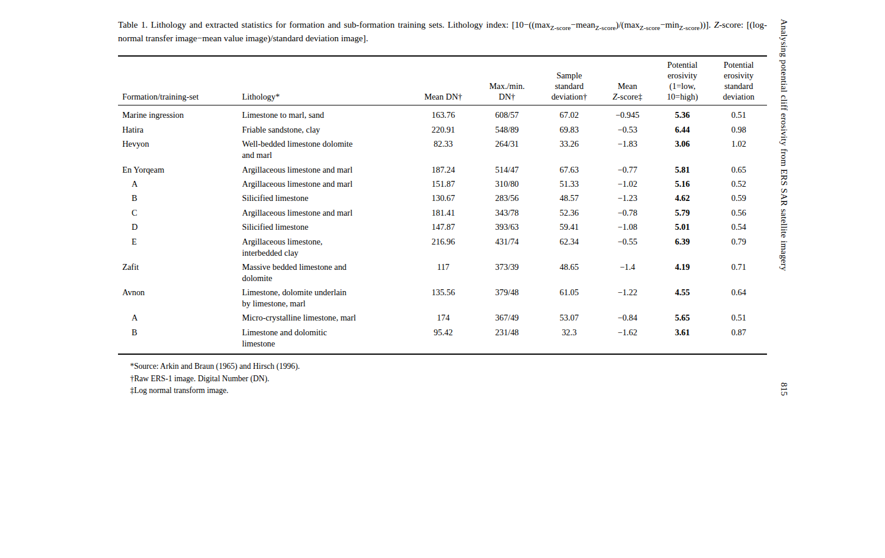Analysing potential cliff erosivity from ERS SAR satellite imagery
815
Table 1. Lithology and extracted statistics for formation and sub-formation training sets. Lithology index: [10−((maxZ-score−meanZ-score)/(maxZ-score−minZ-score))]. Z-score: [(log-normal transfer image−mean value image)/standard deviation image].
| Formation/training-set | Lithology* | Mean DN† | Max./min. DN† | Sample standard deviation† | Mean Z -score‡ | Potential erosivity (1=low, 10=high) | Potential erosivity standard deviation |
| --- | --- | --- | --- | --- | --- | --- | --- |
| Marine ingression | Limestone to marl, sand | 163.76 | 608/57 | 67.02 | −0.945 | 5.36 | 0.51 |
| Hatira | Friable sandstone, clay | 220.91 | 548/89 | 69.83 | −0.53 | 6.44 | 0.98 |
| Hevyon | Well-bedded limestone dolomite and marl | 82.33 | 264/31 | 33.26 | −1.83 | 3.06 | 1.02 |
| En Yorqeam | Argillaceous limestone and marl | 187.24 | 514/47 | 67.63 | −0.77 | 5.81 | 0.65 |
| A | Argillaceous limestone and marl | 151.87 | 310/80 | 51.33 | −1.02 | 5.16 | 0.52 |
| B | Silicified limestone | 130.67 | 283/56 | 48.57 | −1.23 | 4.62 | 0.59 |
| C | Argillaceous limestone and marl | 181.41 | 343/78 | 52.36 | −0.78 | 5.79 | 0.56 |
| D | Silicified limestone | 147.87 | 393/63 | 59.41 | −1.08 | 5.01 | 0.54 |
| E | Argillaceous limestone, interbedded clay | 216.96 | 431/74 | 62.34 | −0.55 | 6.39 | 0.79 |
| Zafit | Massive bedded limestone and dolomite | 117 | 373/39 | 48.65 | −1.4 | 4.19 | 0.71 |
| Avnon | Limestone, dolomite underlain by limestone, marl | 135.56 | 379/48 | 61.05 | −1.22 | 4.55 | 0.64 |
| A | Micro-crystalline limestone, marl | 174 | 367/49 | 53.07 | −0.84 | 5.65 | 0.51 |
| B | Limestone and dolomitic limestone | 95.42 | 231/48 | 32.3 | −1.62 | 3.61 | 0.87 |
*Source: Arkin and Braun (1965) and Hirsch (1996).
†Raw ERS-1 image. Digital Number (DN).
‡Log normal transform image.